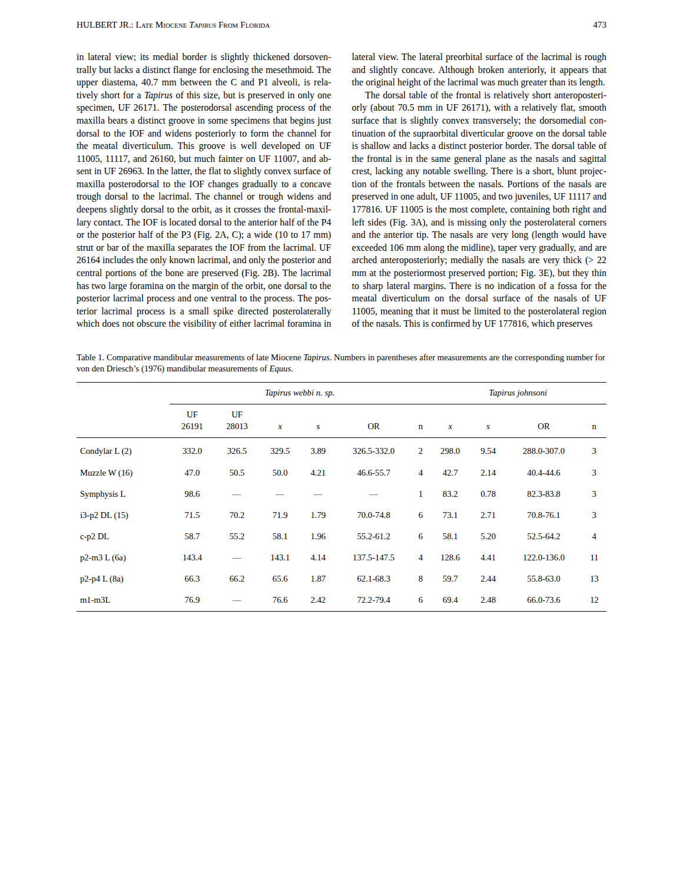HULBERT JR.: Late Miocene Tapirus From Florida 473
in lateral view; its medial border is slightly thickened dorsoventrally but lacks a distinct flange for enclosing the mesethmoid. The upper diastema, 40.7 mm between the C and P1 alveoli, is relatively short for a Tapirus of this size, but is preserved in only one specimen, UF 26171. The posterodorsal ascending process of the maxilla bears a distinct groove in some specimens that begins just dorsal to the IOF and widens posteriorly to form the channel for the meatal diverticulum. This groove is well developed on UF 11005, 11117, and 26160, but much fainter on UF 11007, and absent in UF 26963. In the latter, the flat to slightly convex surface of maxilla posterodorsal to the IOF changes gradually to a concave trough dorsal to the lacrimal. The channel or trough widens and deepens slightly dorsal to the orbit, as it crosses the frontal-maxillary contact. The IOF is located dorsal to the anterior half of the P4 or the posterior half of the P3 (Fig. 2A, C); a wide (10 to 17 mm) strut or bar of the maxilla separates the IOF from the lacrimal. UF 26164 includes the only known lacrimal, and only the posterior and central portions of the bone are preserved (Fig. 2B). The lacrimal has two large foramina on the margin of the orbit, one dorsal to the posterior lacrimal process and one ventral to the process. The posterior lacrimal process is a small spike directed posterolaterally which does not obscure the visibility of either lacrimal foramina in lateral view. The lateral preorbital surface of the lacrimal is rough and slightly concave. Although broken anteriorly, it appears that the original height of the lacrimal was much greater than its length.
The dorsal table of the frontal is relatively short anteroposteriorly (about 70.5 mm in UF 26171), with a relatively flat, smooth surface that is slightly convex transversely; the dorsomedial continuation of the supraorbital diverticular groove on the dorsal table is shallow and lacks a distinct posterior border. The dorsal table of the frontal is in the same general plane as the nasals and sagittal crest, lacking any notable swelling. There is a short, blunt projection of the frontals between the nasals. Portions of the nasals are preserved in one adult, UF 11005, and two juveniles, UF 11117 and 177816. UF 11005 is the most complete, containing both right and left sides (Fig. 3A), and is missing only the posterolateral corners and the anterior tip. The nasals are very long (length would have exceeded 106 mm along the midline), taper very gradually, and are arched anteroposteriorly; medially the nasals are very thick (> 22 mm at the posteriormost preserved portion; Fig. 3E), but they thin to sharp lateral margins. There is no indication of a fossa for the meatal diverticulum on the dorsal surface of the nasals of UF 11005, meaning that it must be limited to the posterolateral region of the nasals. This is confirmed by UF 177816, which preserves
Table 1. Comparative mandibular measurements of late Miocene Tapirus . Numbers in parentheses after measurements are the corresponding number for von den Driesch’s (1976) mandibular measurements of Equus .
| | Tapirus webbi n. sp. | Tapirus johnsoni |
| --- | --- | --- |
| | UF 26191 | UF 28013 | x | s | OR | n | x | s | OR | n |
| Condylar L (2) | 332.0 | 326.5 | 329.5 | 3.89 | 326.5-332.0 | 2 | 298.0 | 9.54 | 288.0-307.0 | 3 |
| Muzzle W (16) | 47.0 | 50.5 | 50.0 | 4.21 | 46.6-55.7 | 4 | 42.7 | 2.14 | 40.4-44.6 | 3 |
| Symphysis L | 98.6 | — | — | — | — | 1 | 83.2 | 0.78 | 82.3-83.8 | 3 |
| i3-p2 DL (15) | 71.5 | 70.2 | 71.9 | 1.79 | 70.0-74.8 | 6 | 73.1 | 2.71 | 70.8-76.1 | 3 |
| c-p2 DL | 58.7 | 55.2 | 58.1 | 1.96 | 55.2-61.2 | 6 | 58.1 | 5.20 | 52.5-64.2 | 4 |
| p2-m3 L (6a) | 143.4 | — | 143.1 | 4.14 | 137.5-147.5 | 4 | 128.6 | 4.41 | 122.0-136.0 | 11 |
| p2-p4 L (8a) | 66.3 | 66.2 | 65.6 | 1.87 | 62.1-68.3 | 8 | 59.7 | 2.44 | 55.8-63.0 | 13 |
| m1-m3L | 76.9 | — | 76.6 | 2.42 | 72.2-79.4 | 6 | 69.4 | 2.48 | 66.0-73.6 | 12 |